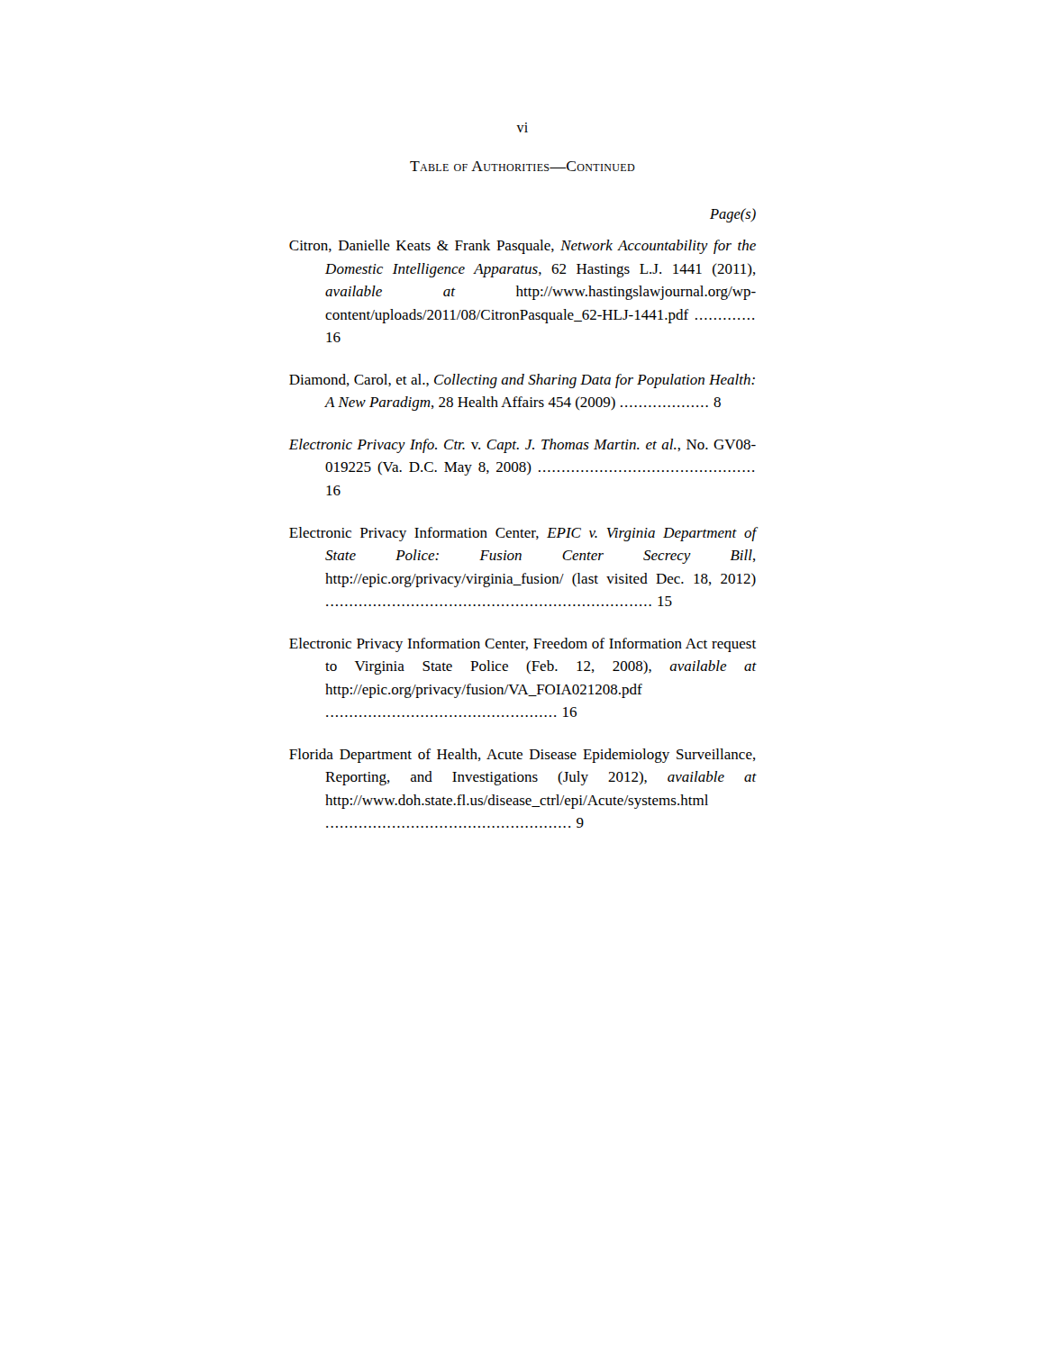vi
Table of Authorities—Continued
Page(s)
Citron, Danielle Keats & Frank Pasquale, Network Accountability for the Domestic Intelligence Apparatus, 62 Hastings L.J. 1441 (2011), available at http://www.hastingslawjournal.org/wp-content/uploads/2011/08/CitronPasquale_62-HLJ-1441.pdf ............. 16
Diamond, Carol, et al., Collecting and Sharing Data for Population Health: A New Paradigm, 28 Health Affairs 454 (2009) ................... 8
Electronic Privacy Info. Ctr. v. Capt. J. Thomas Martin. et al., No. GV08-019225 (Va. D.C. May 8, 2008) .............................................. 16
Electronic Privacy Information Center, EPIC v. Virginia Department of State Police: Fusion Center Secrecy Bill, http://epic.org/privacy/virginia_fusion/ (last visited Dec. 18, 2012) ..................................................................... 15
Electronic Privacy Information Center, Freedom of Information Act request to Virginia State Police (Feb. 12, 2008), available at http://epic.org/privacy/fusion/VA_FOIA021208.pdf ................................................. 16
Florida Department of Health, Acute Disease Epidemiology Surveillance, Reporting, and Investigations (July 2012), available at http://www.doh.state.fl.us/disease_ctrl/epi/Acute/systems.html .................................................... 9